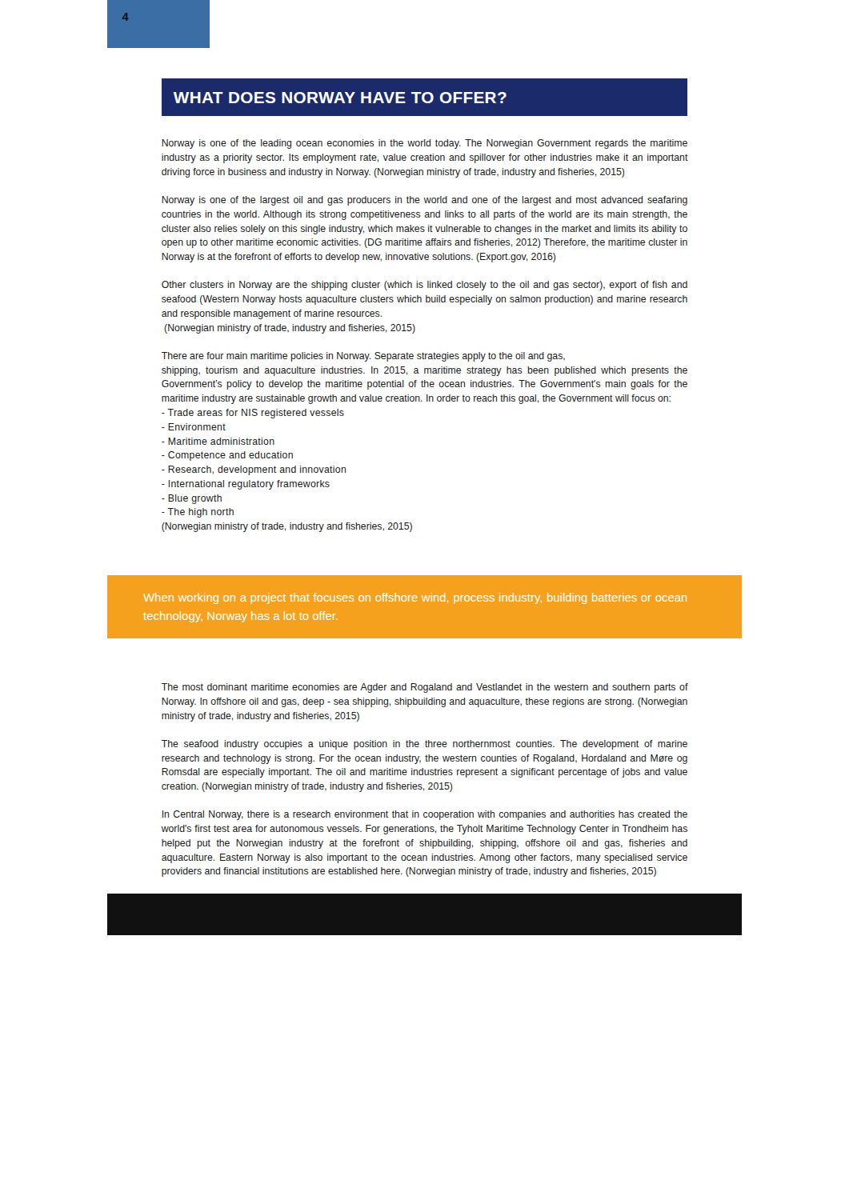4
WHAT DOES NORWAY HAVE TO OFFER?
Norway is one of the leading ocean economies in the world today. The Norwegian Government regards the maritime industry as a priority sector. Its employment rate, value creation and spillover for other industries make it an important driving force in business and industry in Norway. (Norwegian ministry of trade, industry and fisheries, 2015)
Norway is one of the largest oil and gas producers in the world and one of the largest and most advanced seafaring countries in the world. Although its strong competitiveness and links to all parts of the world are its main strength, the cluster also relies solely on this single industry, which makes it vulnerable to changes in the market and limits its ability to open up to other maritime economic activities. (DG maritime affairs and fisheries, 2012) Therefore, the maritime cluster in Norway is at the forefront of efforts to develop new, innovative solutions. (Export.gov, 2016)
Other clusters in Norway are the shipping cluster (which is linked closely to the oil and gas sector), export of fish and seafood (Western Norway hosts aquaculture clusters which build especially on salmon production) and marine research and responsible management of marine resources.
(Norwegian ministry of trade, industry and fisheries, 2015)
There are four main maritime policies in Norway. Separate strategies apply to the oil and gas,
shipping, tourism and aquaculture industries. In 2015, a maritime strategy has been published which presents the Government’s policy to develop the maritime potential of the ocean industries. The Government's main goals for the maritime industry are sustainable growth and value creation. In order to reach this goal, the Government will focus on:
- Trade areas for NIS registered vessels
- Environment
- Maritime administration
- Competence and education
- Research, development and innovation
- International regulatory frameworks
- Blue growth
- The high north
(Norwegian ministry of trade, industry and fisheries, 2015)
When working on a project that focuses on offshore wind, process industry, building batteries or ocean technology, Norway has a lot to offer.
The most dominant maritime economies are Agder and Rogaland and Vestlandet in the western and southern parts of Norway. In offshore oil and gas, deep - sea shipping, shipbuilding and aquaculture, these regions are strong. (Norwegian ministry of trade, industry and fisheries, 2015)
The seafood industry occupies a unique position in the three northernmost counties. The development of marine research and technology is strong. For the ocean industry, the western counties of Rogaland, Hordaland and Møre og Romsdal are especially important. The oil and maritime industries represent a significant percentage of jobs and value creation. (Norwegian ministry of trade, industry and fisheries, 2015)
In Central Norway, there is a research environment that in cooperation with companies and authorities has created the world's first test area for autonomous vessels. For generations, the Tyholt Maritime Technology Center in Trondheim has helped put the Norwegian industry at the forefront of shipbuilding, shipping, offshore oil and gas, fisheries and aquaculture. Eastern Norway is also important to the ocean industries. Among other factors, many specialised service providers and financial institutions are established here. (Norwegian ministry of trade, industry and fisheries, 2015)